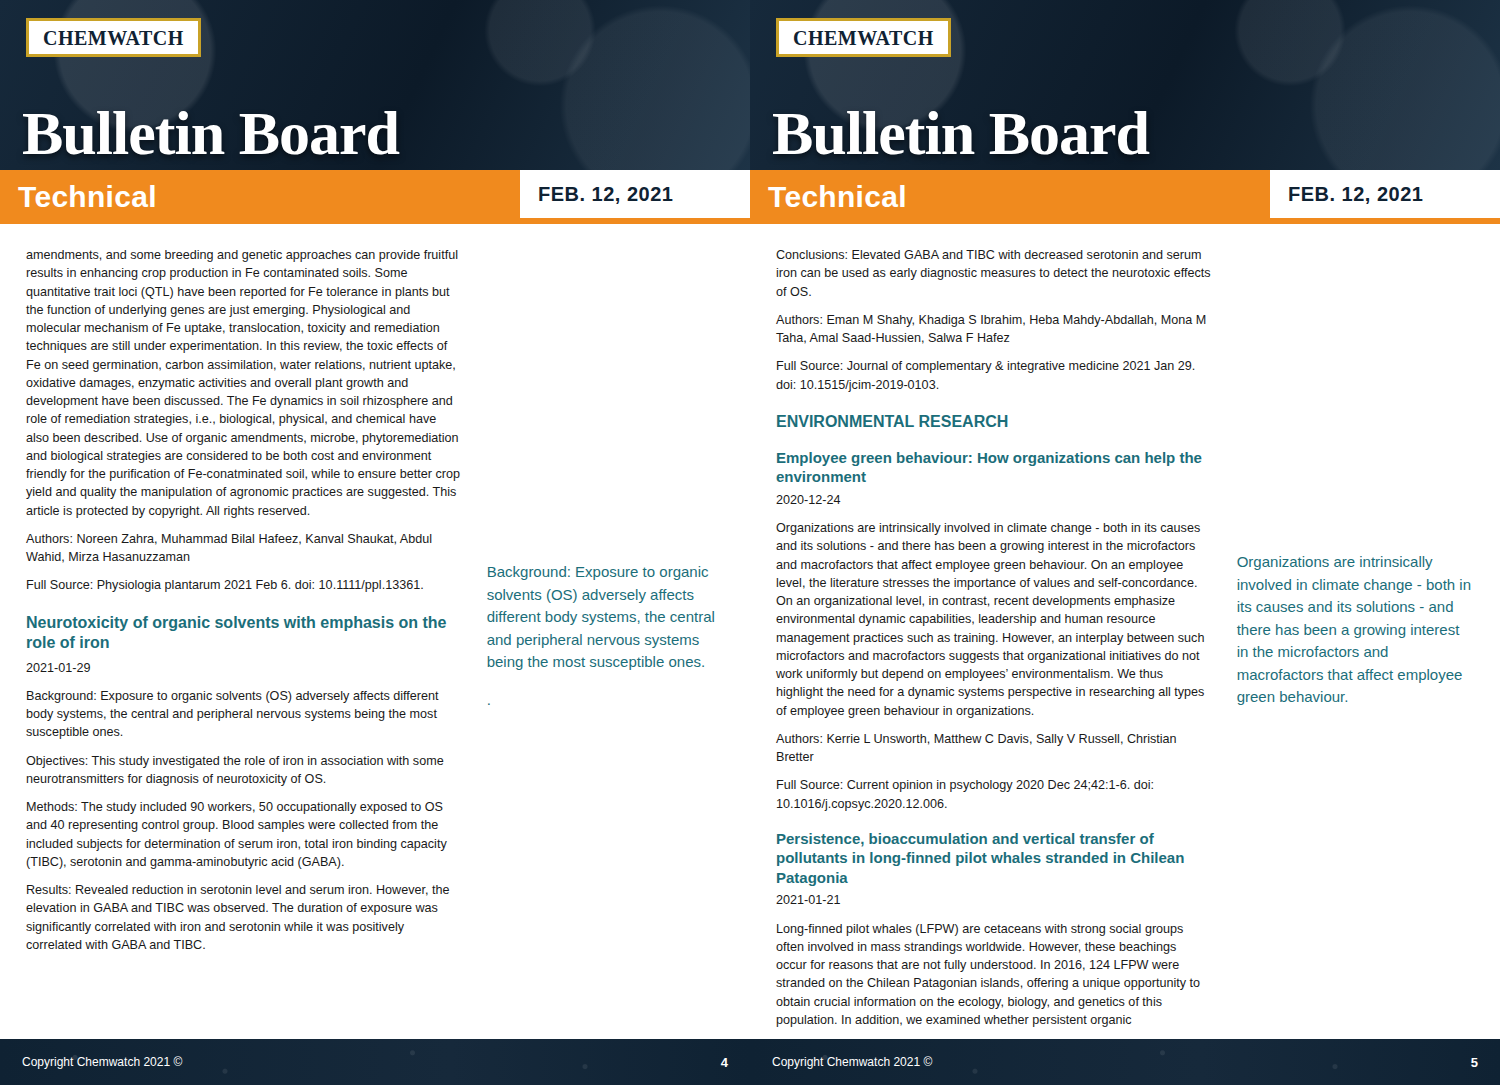CHEMWATCH
Bulletin Board
Technical
FEB. 12, 2021
amendments, and some breeding and genetic approaches can provide fruitful results in enhancing crop production in Fe contaminated soils. Some quantitative trait loci (QTL) have been reported for Fe tolerance in plants but the function of underlying genes are just emerging. Physiological and molecular mechanism of Fe uptake, translocation, toxicity and remediation techniques are still under experimentation. In this review, the toxic effects of Fe on seed germination, carbon assimilation, water relations, nutrient uptake, oxidative damages, enzymatic activities and overall plant growth and development have been discussed. The Fe dynamics in soil rhizosphere and role of remediation strategies, i.e., biological, physical, and chemical have also been described. Use of organic amendments, microbe, phytoremediation and biological strategies are considered to be both cost and environment friendly for the purification of Fe-conatminated soil, while to ensure better crop yield and quality the manipulation of agronomic practices are suggested. This article is protected by copyright. All rights reserved.
Authors: Noreen Zahra, Muhammad Bilal Hafeez, Kanval Shaukat, Abdul Wahid, Mirza Hasanuzzaman
Full Source: Physiologia plantarum 2021 Feb 6. doi: 10.1111/ppl.13361.
Neurotoxicity of organic solvents with emphasis on the role of iron
2021-01-29
Background: Exposure to organic solvents (OS) adversely affects different body systems, the central and peripheral nervous systems being the most susceptible ones.
Objectives: This study investigated the role of iron in association with some neurotransmitters for diagnosis of neurotoxicity of OS.
Methods: The study included 90 workers, 50 occupationally exposed to OS and 40 representing control group. Blood samples were collected from the included subjects for determination of serum iron, total iron binding capacity (TIBC), serotonin and gamma-aminobutyric acid (GABA).
Results: Revealed reduction in serotonin level and serum iron. However, the elevation in GABA and TIBC was observed. The duration of exposure was significantly correlated with iron and serotonin while it was positively correlated with GABA and TIBC.
Background: Exposure to organic solvents (OS) adversely affects different body systems, the central and peripheral nervous systems being the most susceptible ones.
.
Copyright Chemwatch 2021 © 4
CHEMWATCH
Bulletin Board
Technical
FEB. 12, 2021
Conclusions: Elevated GABA and TIBC with decreased serotonin and serum iron can be used as early diagnostic measures to detect the neurotoxic effects of OS.
Authors: Eman M Shahy, Khadiga S Ibrahim, Heba Mahdy-Abdallah, Mona M Taha, Amal Saad-Hussien, Salwa F Hafez
Full Source: Journal of complementary & integrative medicine 2021 Jan 29. doi: 10.1515/jcim-2019-0103.
ENVIRONMENTAL RESEARCH
Employee green behaviour: How organizations can help the environment
2020-12-24
Organizations are intrinsically involved in climate change - both in its causes and its solutions - and there has been a growing interest in the microfactors and macrofactors that affect employee green behaviour. On an employee level, the literature stresses the importance of values and self-concordance. On an organizational level, in contrast, recent developments emphasize environmental dynamic capabilities, leadership and human resource management practices such as training. However, an interplay between such microfactors and macrofactors suggests that organizational initiatives do not work uniformly but depend on employees’ environmentalism. We thus highlight the need for a dynamic systems perspective in researching all types of employee green behaviour in organizations.
Authors: Kerrie L Unsworth, Matthew C Davis, Sally V Russell, Christian Bretter
Full Source: Current opinion in psychology 2020 Dec 24;42:1-6. doi: 10.1016/j.copsyc.2020.12.006.
Persistence, bioaccumulation and vertical transfer of pollutants in long-finned pilot whales stranded in Chilean Patagonia
2021-01-21
Long-finned pilot whales (LFPW) are cetaceans with strong social groups often involved in mass strandings worldwide. However, these beachings occur for reasons that are not fully understood. In 2016, 124 LFPW were stranded on the Chilean Patagonian islands, offering a unique opportunity to obtain crucial information on the ecology, biology, and genetics of this population. In addition, we examined whether persistent organic
Organizations are intrinsically involved in climate change - both in its causes and its solutions - and there has been a growing interest in the microfactors and macrofactors that affect employee green behaviour.
Copyright Chemwatch 2021 © 5